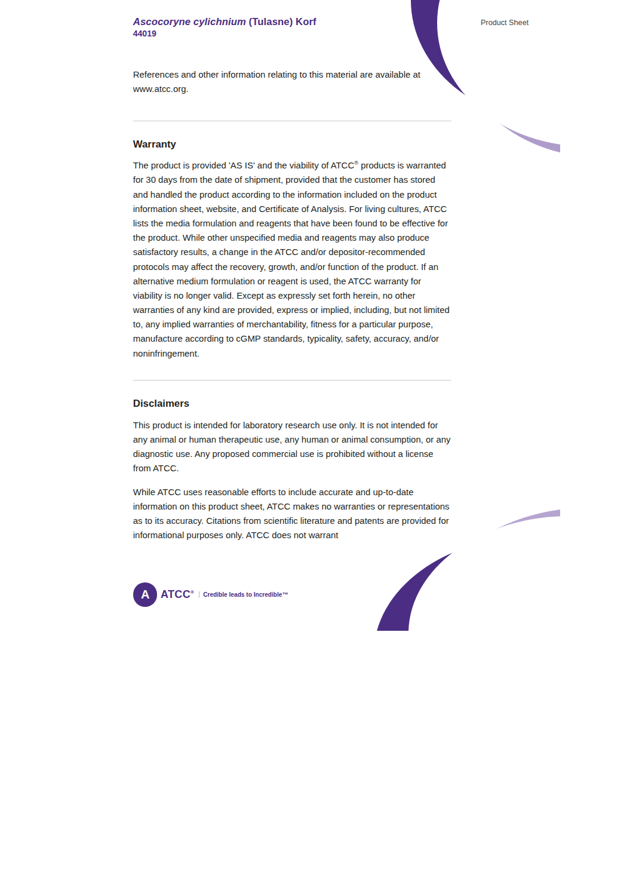Ascocoryne cylichnium (Tulasne) Korf
Product Sheet
44019
References and other information relating to this material are available at www.atcc.org.
Warranty
The product is provided 'AS IS' and the viability of ATCC® products is warranted for 30 days from the date of shipment, provided that the customer has stored and handled the product according to the information included on the product information sheet, website, and Certificate of Analysis. For living cultures, ATCC lists the media formulation and reagents that have been found to be effective for the product. While other unspecified media and reagents may also produce satisfactory results, a change in the ATCC and/or depositor-recommended protocols may affect the recovery, growth, and/or function of the product. If an alternative medium formulation or reagent is used, the ATCC warranty for viability is no longer valid. Except as expressly set forth herein, no other warranties of any kind are provided, express or implied, including, but not limited to, any implied warranties of merchantability, fitness for a particular purpose, manufacture according to cGMP standards, typicality, safety, accuracy, and/or noninfringement.
Disclaimers
This product is intended for laboratory research use only. It is not intended for any animal or human therapeutic use, any human or animal consumption, or any diagnostic use. Any proposed commercial use is prohibited without a license from ATCC.
While ATCC uses reasonable efforts to include accurate and up-to-date information on this product sheet, ATCC makes no warranties or representations as to its accuracy. Citations from scientific literature and patents are provided for informational purposes only. ATCC does not warrant
A
ATCC®
Credible leads to Incredible™
www.atcc.org
Page 3 of 5